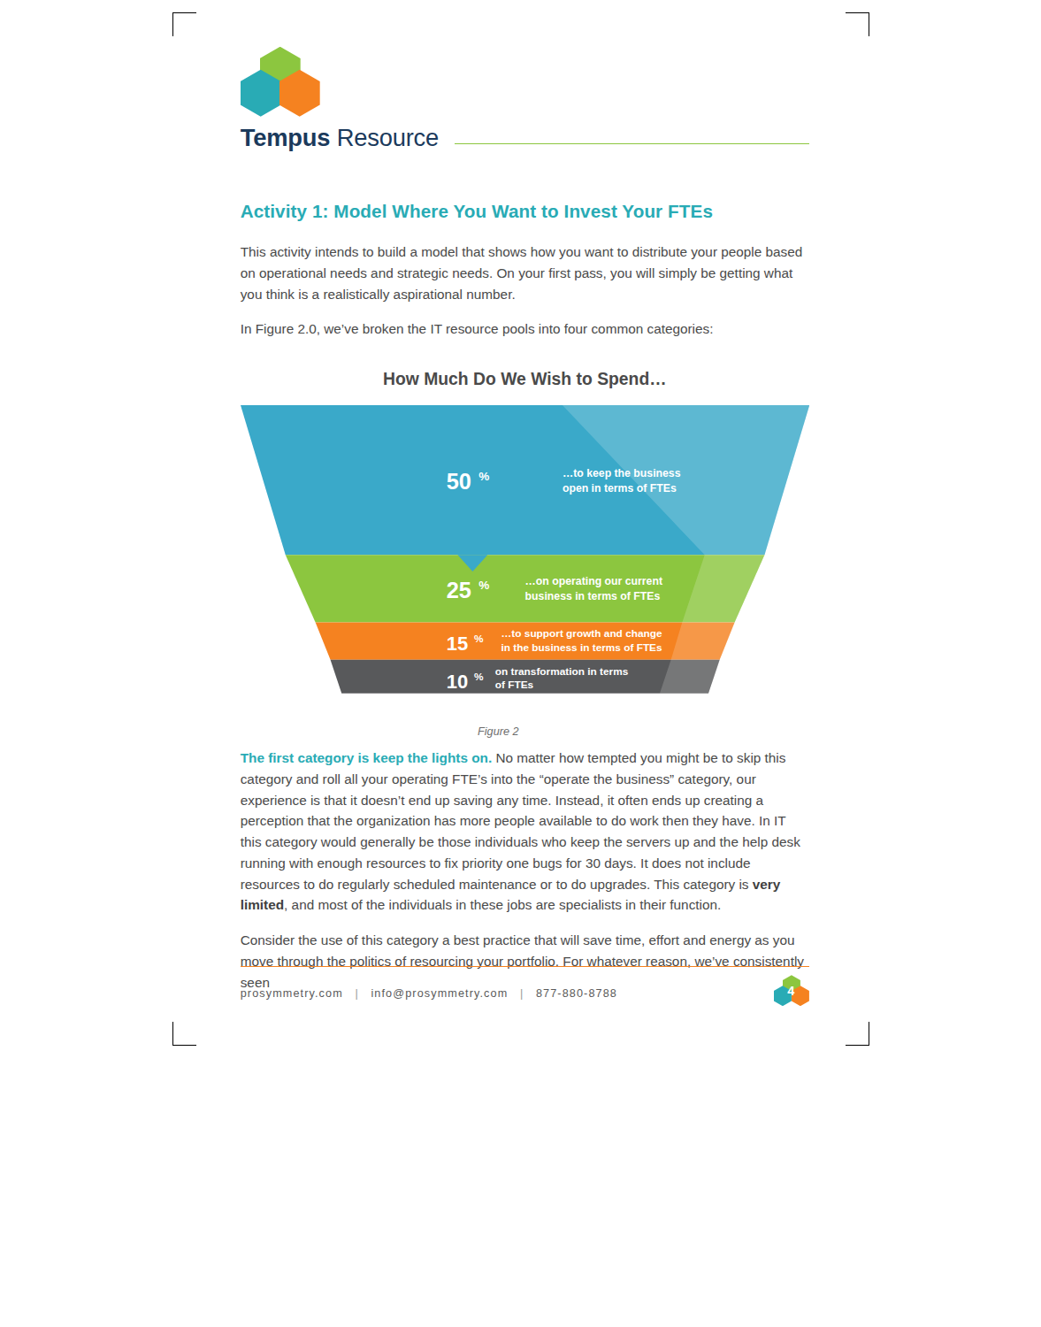Tempus Resource
Activity 1: Model Where You Want to Invest Your FTEs
This activity intends to build a model that shows how you want to distribute your people based on operational needs and strategic needs. On your first pass, you will simply be getting what you think is a realistically aspirational number.
In Figure 2.0, we’ve broken the IT resource pools into four common categories:
How Much Do We Wish to Spend…
50 % 25 % 15 % 10 % …to keep the business open in terms of FTEs …on operating our current business in terms of FTEs …to support growth and change in the business in terms of FTEs on transformation in terms of FTEs
Figure 2
The first category is keep the lights on. No matter how tempted you might be to skip this category and roll all your operating FTE’s into the “operate the business” category, our experience is that it doesn’t end up saving any time. Instead, it often ends up creating a perception that the organization has more people available to do work then they have. In IT this category would generally be those individuals who keep the servers up and the help desk running with enough resources to fix priority one bugs for 30 days. It does not include resources to do regularly scheduled maintenance or to do upgrades. This category is very limited, and most of the individuals in these jobs are specialists in their function.
Consider the use of this category a best practice that will save time, effort and energy as you move through the politics of resourcing your portfolio. For whatever reason, we’ve consistently seen
prosymmetry.com | info@prosymmetry.com | 877-880-8788
4